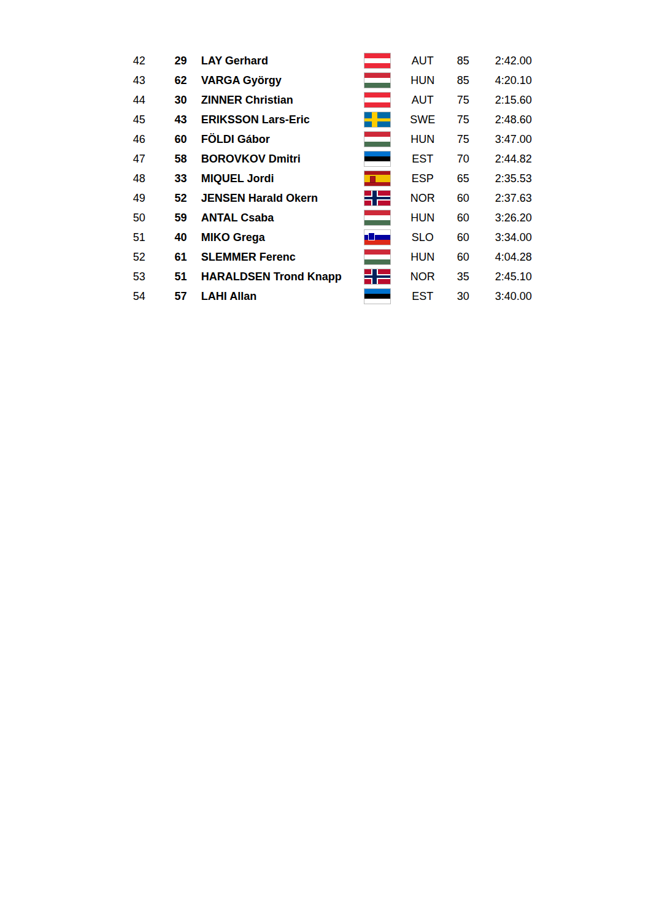| 42 | 29 | LAY Gerhard | | AUT | 85 | 2:42.00 |
| 43 | 62 | VARGA György | | HUN | 85 | 4:20.10 |
| 44 | 30 | ZINNER Christian | | AUT | 75 | 2:15.60 |
| 45 | 43 | ERIKSSON Lars-Eric | | SWE | 75 | 2:48.60 |
| 46 | 60 | FÖLDI Gábor | | HUN | 75 | 3:47.00 |
| 47 | 58 | BOROVKOV Dmitri | | EST | 70 | 2:44.82 |
| 48 | 33 | MIQUEL Jordi | | ESP | 65 | 2:35.53 |
| 49 | 52 | JENSEN Harald Okern | | NOR | 60 | 2:37.63 |
| 50 | 59 | ANTAL Csaba | | HUN | 60 | 3:26.20 |
| 51 | 40 | MIKO Grega | | SLO | 60 | 3:34.00 |
| 52 | 61 | SLEMMER Ferenc | | HUN | 60 | 4:04.28 |
| 53 | 51 | HARALDSEN Trond Knapp | | NOR | 35 | 2:45.10 |
| 54 | 57 | LAHI Allan | | EST | 30 | 3:40.00 |